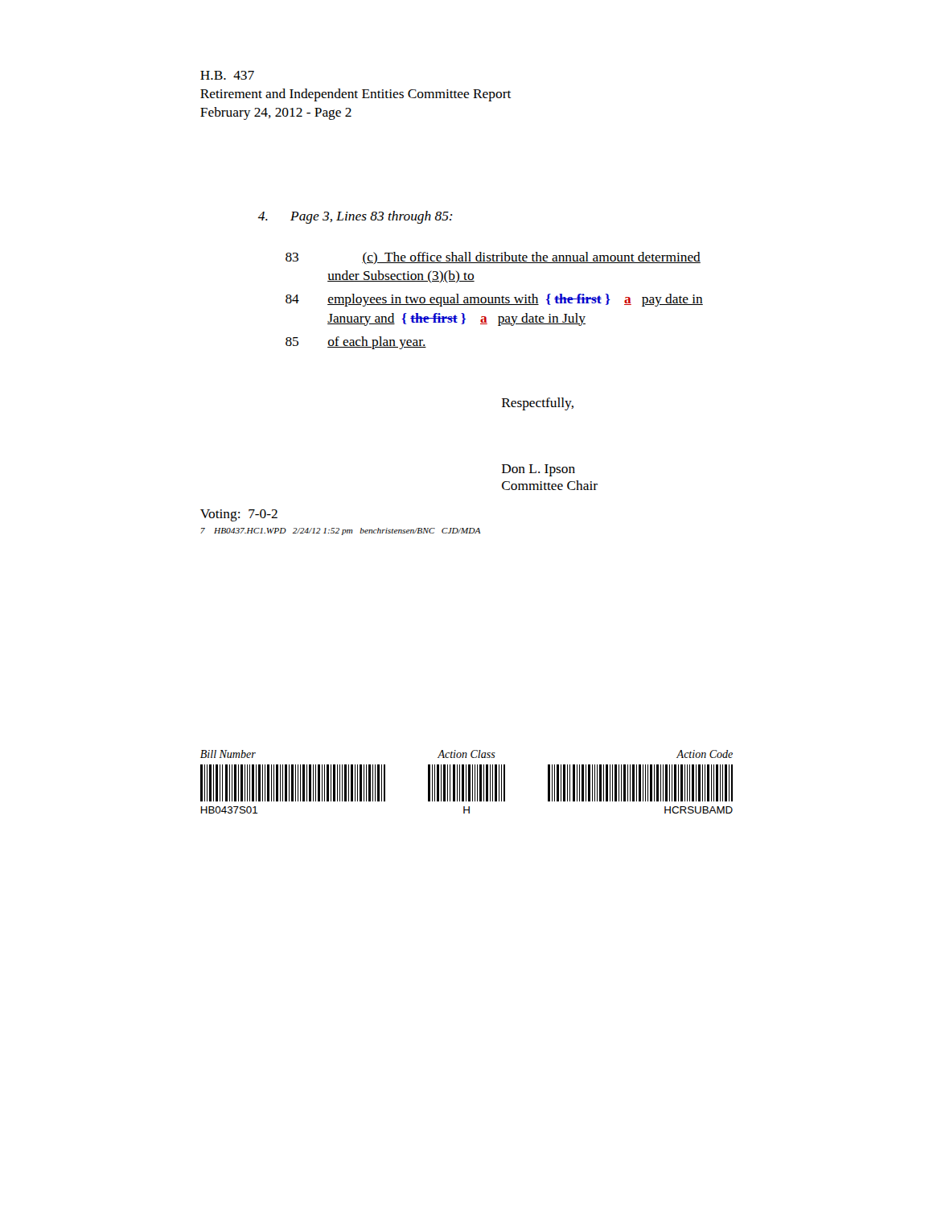H.B. 437
Retirement and Independent Entities Committee Report
February 24, 2012 - Page 2
4. Page 3, Lines 83 through 85:
83
(c) The office shall distribute the annual amount determined under Subsection (3)(b) to
84
employees in two equal amounts with { the first } a pay date in January and { the first } a pay date in July
85
of each plan year.
Respectfully,
Don L. Ipson
Committee Chair
Voting: 7-0-2
7 HB0437.HC1.WPD 2/24/12 1:52 pm benchristensen/BNC CJD/MDA
Bill Number
HB0437S01
Action Class
H
Action Code
HCRSUBAMD